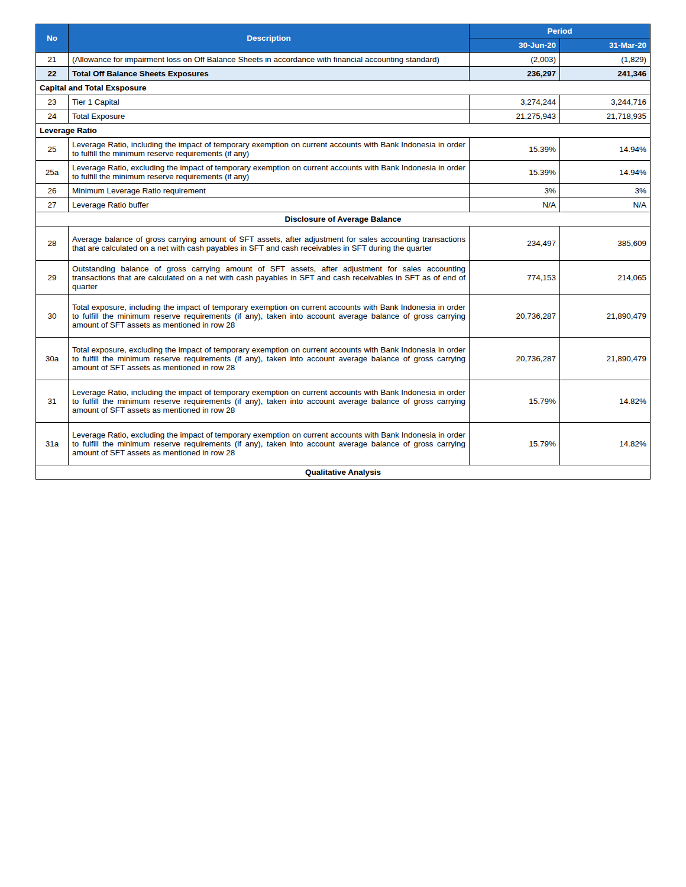| No | Description | Period |
| --- | --- | --- |
| 30-Jun-20 | 31-Mar-20 |
| 21 | (Allowance for impairment loss on Off Balance Sheets in accordance with financial accounting standard) | (2,003) | (1,829) |
| 22 | Total Off Balance Sheets Exposures | 236,297 | 241,346 |
| Capital and Total Exsposure |
| 23 | Tier 1 Capital | 3,274,244 | 3,244,716 |
| 24 | Total Exposure | 21,275,943 | 21,718,935 |
| Leverage Ratio |
| 25 | Leverage Ratio, including the impact of temporary exemption on current accounts with Bank Indonesia in order to fulfill the minimum reserve requirements (if any) | 15.39% | 14.94% |
| 25a | Leverage Ratio, excluding the impact of temporary exemption on current accounts with Bank Indonesia in order to fulfill the minimum reserve requirements (if any) | 15.39% | 14.94% |
| 26 | Minimum Leverage Ratio requirement | 3% | 3% |
| 27 | Leverage Ratio buffer | N/A | N/A |
| Disclosure of Average Balance |
| 28 | Average balance of gross carrying amount of SFT assets, after adjustment for sales accounting transactions that are calculated on a net with cash payables in SFT and cash receivables in SFT during the quarter | 234,497 | 385,609 |
| 29 | Outstanding balance of gross carrying amount of SFT assets, after adjustment for sales accounting transactions that are calculated on a net with cash payables in SFT and cash receivables in SFT as of end of quarter | 774,153 | 214,065 |
| 30 | Total exposure, including the impact of temporary exemption on current accounts with Bank Indonesia in order to fulfill the minimum reserve requirements (if any), taken into account average balance of gross carrying amount of SFT assets as mentioned in row 28 | 20,736,287 | 21,890,479 |
| 30a | Total exposure, excluding the impact of temporary exemption on current accounts with Bank Indonesia in order to fulfill the minimum reserve requirements (if any), taken into account average balance of gross carrying amount of SFT assets as mentioned in row 28 | 20,736,287 | 21,890,479 |
| 31 | Leverage Ratio, including the impact of temporary exemption on current accounts with Bank Indonesia in order to fulfill the minimum reserve requirements (if any), taken into account average balance of gross carrying amount of SFT assets as mentioned in row 28 | 15.79% | 14.82% |
| 31a | Leverage Ratio, excluding the impact of temporary exemption on current accounts with Bank Indonesia in order to fulfill the minimum reserve requirements (if any), taken into account average balance of gross carrying amount of SFT assets as mentioned in row 28 | 15.79% | 14.82% |
| Qualitative Analysis |